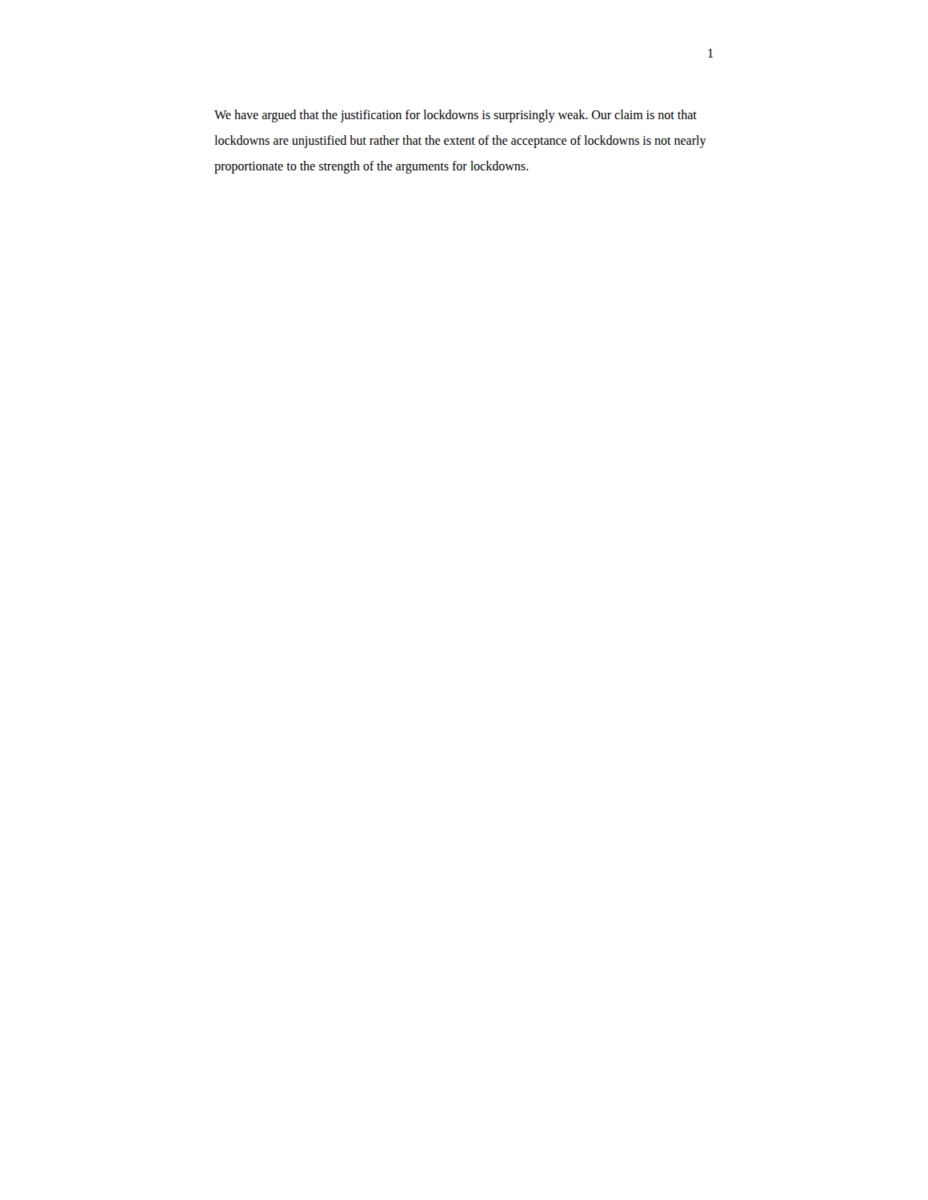1
We have argued that the justification for lockdowns is surprisingly weak. Our claim is not that lockdowns are unjustified but rather that the extent of the acceptance of lockdowns is not nearly proportionate to the strength of the arguments for lockdowns.